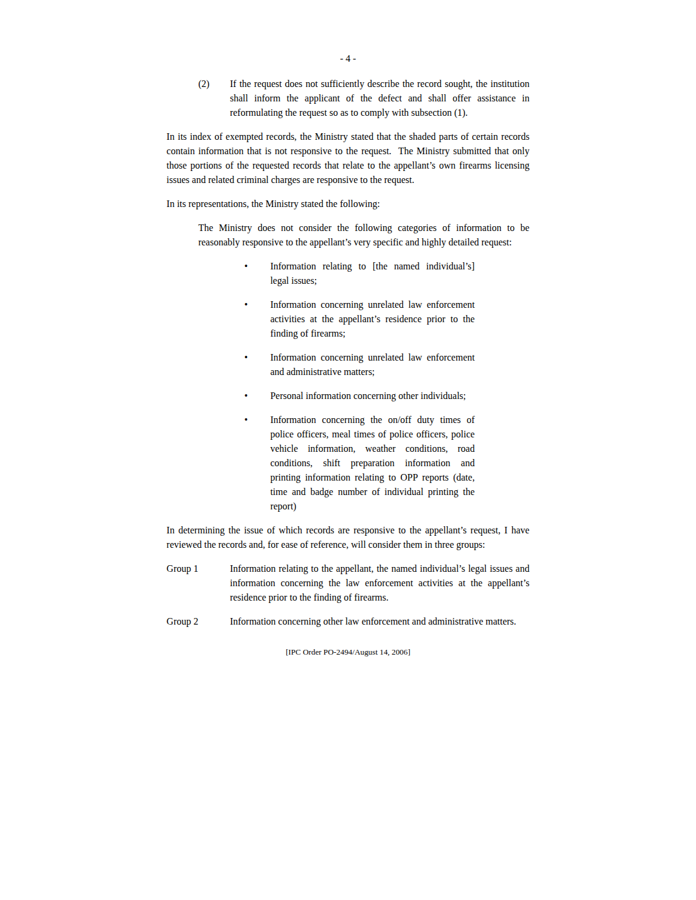- 4 -
(2)
If the request does not sufficiently describe the record sought, the institution shall inform the applicant of the defect and shall offer assistance in reformulating the request so as to comply with subsection (1).
In its index of exempted records, the Ministry stated that the shaded parts of certain records contain information that is not responsive to the request. The Ministry submitted that only those portions of the requested records that relate to the appellant’s own firearms licensing issues and related criminal charges are responsive to the request.
In its representations, the Ministry stated the following:
The Ministry does not consider the following categories of information to be reasonably responsive to the appellant’s very specific and highly detailed request:
•Information relating to [the named individual’s] legal issues;
•Information concerning unrelated law enforcement activities at the appellant’s residence prior to the finding of firearms;
•Information concerning unrelated law enforcement and administrative matters;
•Personal information concerning other individuals;
•Information concerning the on/off duty times of police officers, meal times of police officers, police vehicle information, weather conditions, road conditions, shift preparation information and printing information relating to OPP reports (date, time and badge number of individual printing the report)
In determining the issue of which records are responsive to the appellant’s request, I have reviewed the records and, for ease of reference, will consider them in three groups:
Group 1
Information relating to the appellant, the named individual’s legal issues and information concerning the law enforcement activities at the appellant’s residence prior to the finding of firearms.
Group 2
Information concerning other law enforcement and administrative matters.
[IPC Order PO-2494/August 14, 2006]